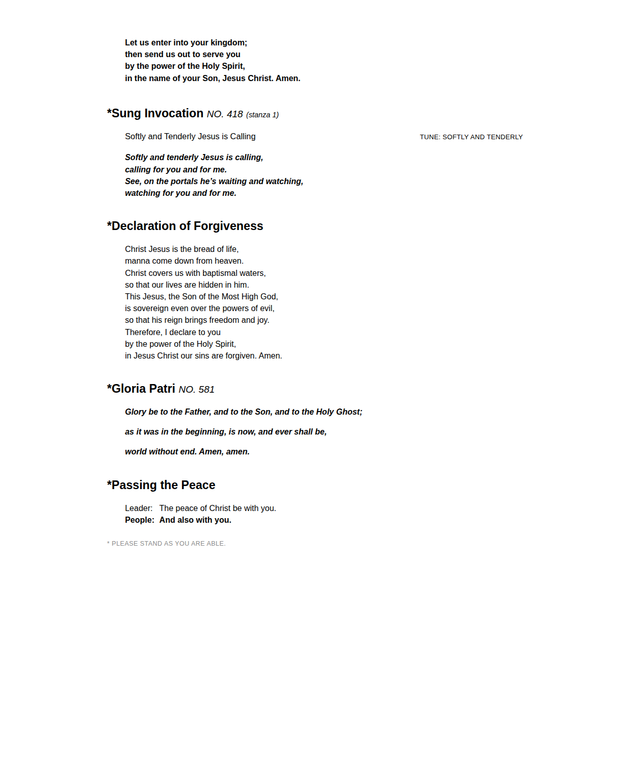Let us enter into your kingdom;
then send us out to serve you
by the power of the Holy Spirit,
in the name of your Son, Jesus Christ. Amen.
*Sung Invocation NO. 418 (stanza 1)
Softly and Tenderly Jesus is Calling TUNE: SOFTLY AND TENDERLY
Softly and tenderly Jesus is calling,
calling for you and for me.
See, on the portals he’s waiting and watching,
watching for you and for me.
*Declaration of Forgiveness
Christ Jesus is the bread of life,
manna come down from heaven.
Christ covers us with baptismal waters,
so that our lives are hidden in him.
This Jesus, the Son of the Most High God,
is sovereign even over the powers of evil,
so that his reign brings freedom and joy.
Therefore, I declare to you
by the power of the Holy Spirit,
in Jesus Christ our sins are forgiven. Amen.
*Gloria Patri NO. 581
Glory be to the Father, and to the Son, and to the Holy Ghost;
as it was in the beginning, is now, and ever shall be,
world without end. Amen, amen.
*Passing the Peace
| Leader: | The peace of Christ be with you. |
| People: | And also with you. |
* PLEASE STAND AS YOU ARE ABLE.